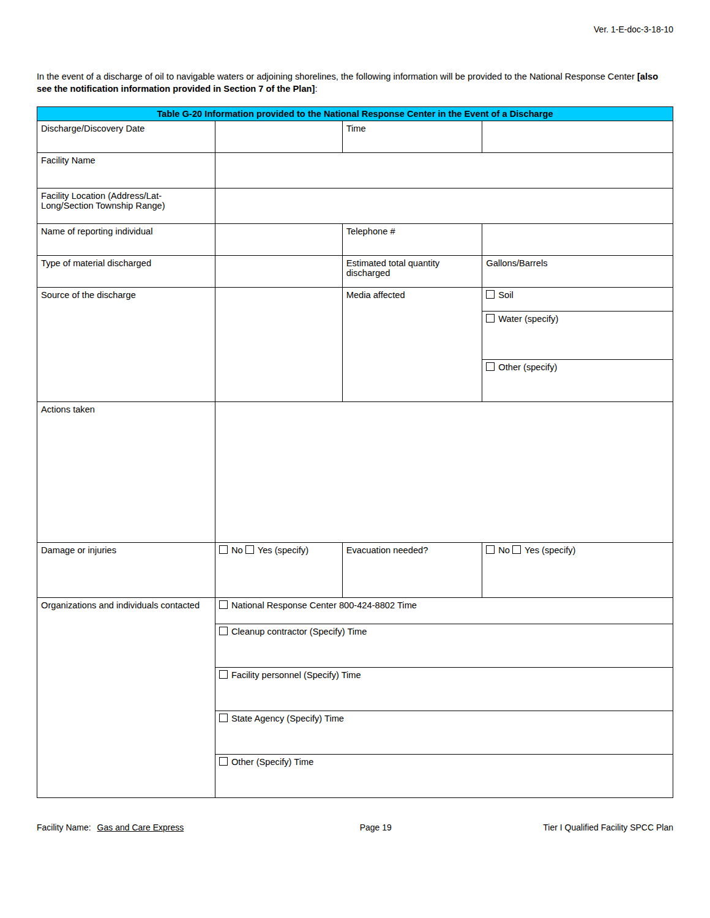Ver. 1-E-doc-3-18-10
In the event of a discharge of oil to navigable waters or adjoining shorelines, the following information will be provided to the National Response Center [also see the notification information provided in Section 7 of the Plan]:
Table G-20 Information provided to the National Response Center in the Event of a Discharge
| Discharge/Discovery Date | | Time | |
| Facility Name | |
| Facility Location (Address/Lat-Long/Section Township Range) | |
| Name of reporting individual | | Telephone # | |
| Type of material discharged | | Estimated total quantity discharged | Gallons/Barrels |
| Source of the discharge | | Media affected | Soil |
| Water (specify) |
| Other (specify) |
| Actions taken | |
| Damage or injuries | No Yes (specify) | Evacuation needed? | No Yes (specify) |
| Organizations and individuals contacted | National Response Center 800-424-8802 Time |
| Cleanup contractor (Specify) Time |
| Facility personnel (Specify) Time |
| State Agency (Specify) Time |
| Other (Specify) Time |
Facility Name: Gas and Care Express
Page 19
Tier I Qualified Facility SPCC Plan